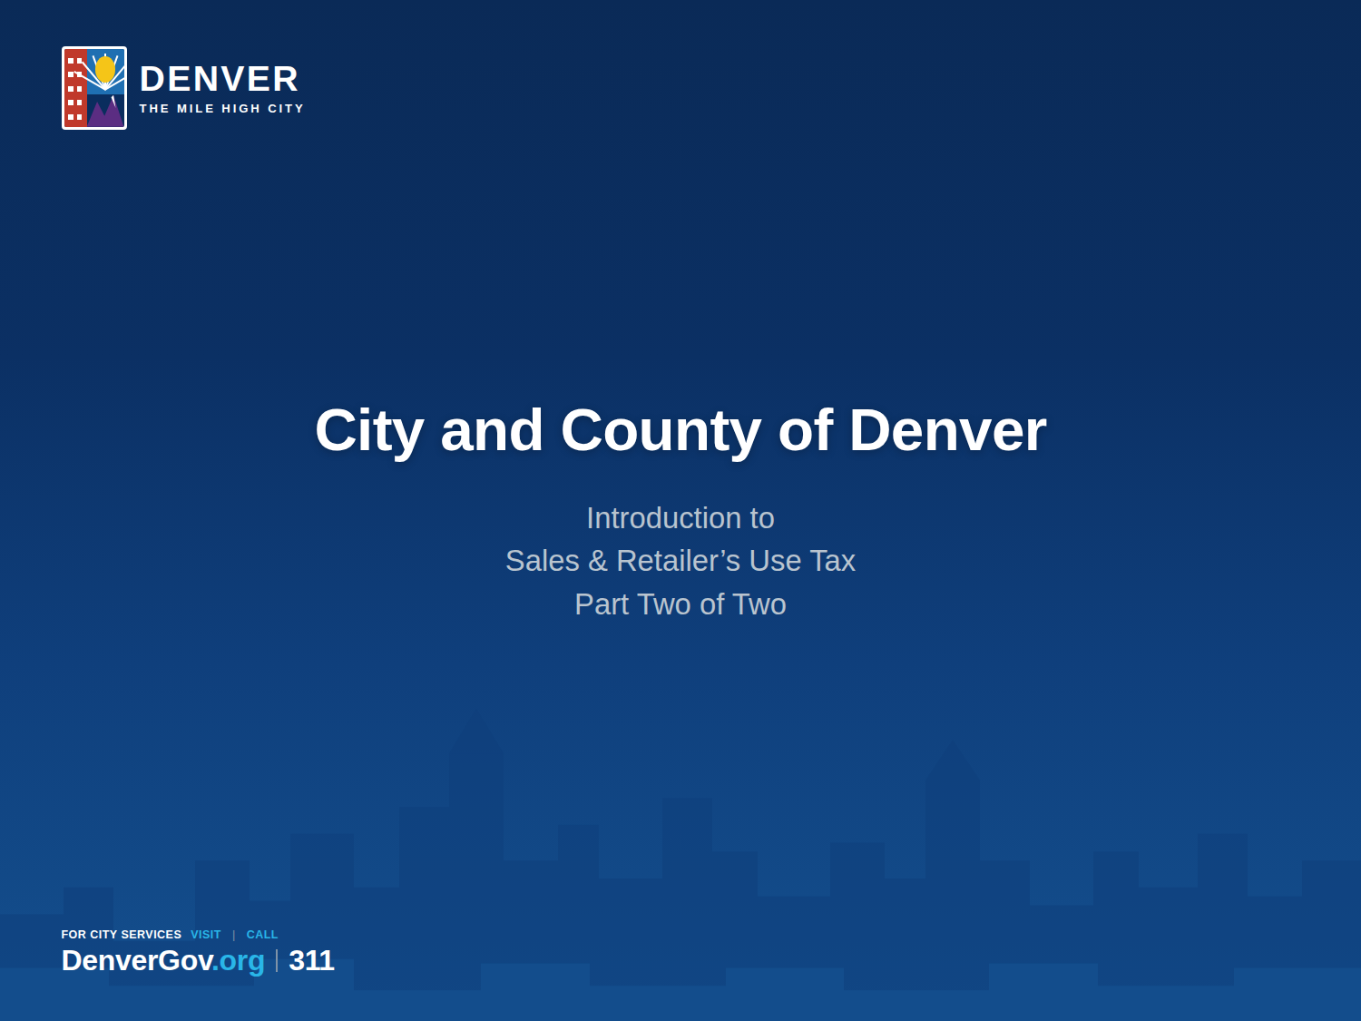DENVER
THE MILE HIGH CITY
City and County of Denver
Introduction to Sales & Retailer’s Use Tax Part Two of Two
FOR CITY SERVICES VISIT | CALL
DenverGov.org 311